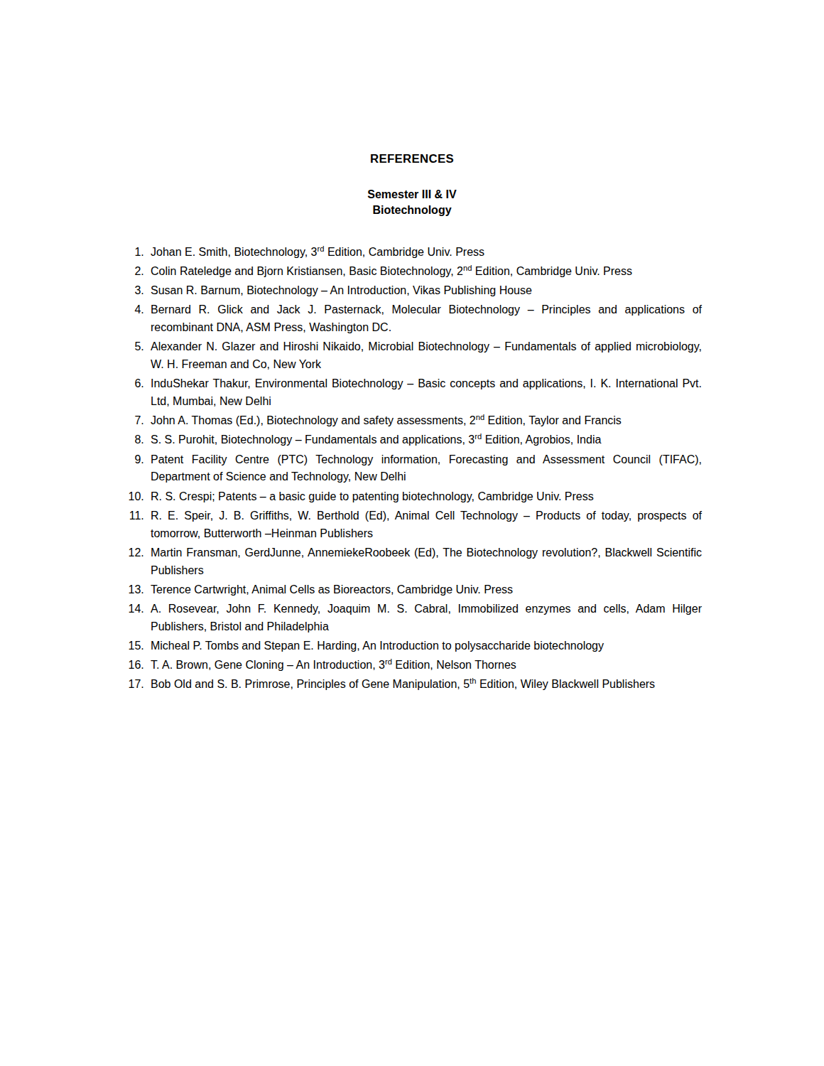REFERENCES
Semester III & IV
Biotechnology
Johan E. Smith, Biotechnology, 3rd Edition, Cambridge Univ. Press
Colin Rateledge and Bjorn Kristiansen, Basic Biotechnology, 2nd Edition, Cambridge Univ. Press
Susan R. Barnum, Biotechnology – An Introduction, Vikas Publishing House
Bernard R. Glick and Jack J. Pasternack, Molecular Biotechnology – Principles and applications of recombinant DNA, ASM Press, Washington DC.
Alexander N. Glazer and Hiroshi Nikaido, Microbial Biotechnology – Fundamentals of applied microbiology, W. H. Freeman and Co, New York
InduShekar Thakur, Environmental Biotechnology – Basic concepts and applications, I. K. International Pvt. Ltd, Mumbai, New Delhi
John A. Thomas (Ed.), Biotechnology and safety assessments, 2nd Edition, Taylor and Francis
S. S. Purohit, Biotechnology – Fundamentals and applications, 3rd Edition, Agrobios, India
Patent Facility Centre (PTC) Technology information, Forecasting and Assessment Council (TIFAC), Department of Science and Technology, New Delhi
R. S. Crespi; Patents – a basic guide to patenting biotechnology, Cambridge Univ. Press
R. E. Speir, J. B. Griffiths, W. Berthold (Ed), Animal Cell Technology – Products of today, prospects of tomorrow, Butterworth –Heinman Publishers
Martin Fransman, GerdJunne, AnnemiekeRoobeek (Ed), The Biotechnology revolution?, Blackwell Scientific Publishers
Terence Cartwright, Animal Cells as Bioreactors, Cambridge Univ. Press
A. Rosevear, John F. Kennedy, Joaquim M. S. Cabral, Immobilized enzymes and cells, Adam Hilger Publishers, Bristol and Philadelphia
Micheal P. Tombs and Stepan E. Harding, An Introduction to polysaccharide biotechnology
T. A. Brown, Gene Cloning – An Introduction, 3rd Edition, Nelson Thornes
Bob Old and S. B. Primrose, Principles of Gene Manipulation, 5th Edition, Wiley Blackwell Publishers